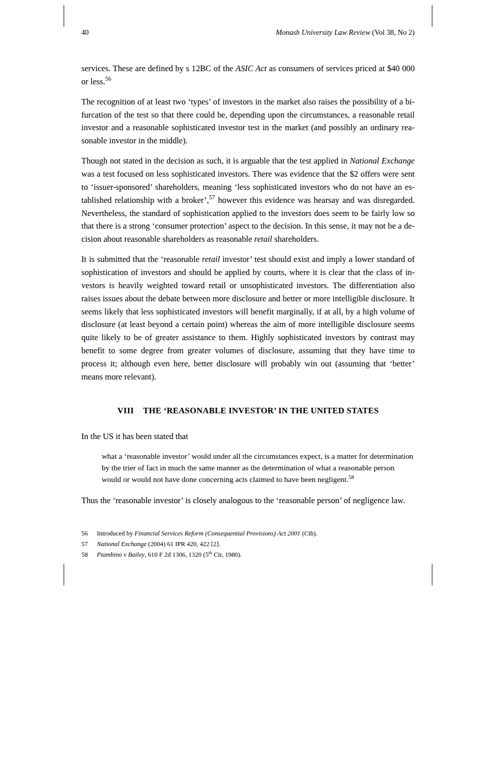40 Monash University Law Review (Vol 38, No 2)
services. These are defined by s 12BC of the ASIC Act as consumers of services priced at $40 000 or less.56
The recognition of at least two ‘types’ of investors in the market also raises the possibility of a bifurcation of the test so that there could be, depending upon the circumstances, a reasonable retail investor and a reasonable sophisticated investor test in the market (and possibly an ordinary reasonable investor in the middle).
Though not stated in the decision as such, it is arguable that the test applied in National Exchange was a test focused on less sophisticated investors. There was evidence that the $2 offers were sent to ‘issuer-sponsored’ shareholders, meaning ‘less sophisticated investors who do not have an established relationship with a broker’,57 however this evidence was hearsay and was disregarded. Nevertheless, the standard of sophistication applied to the investors does seem to be fairly low so that there is a strong ‘consumer protection’ aspect to the decision. In this sense, it may not be a decision about reasonable shareholders as reasonable retail shareholders.
It is submitted that the ‘reasonable retail investor’ test should exist and imply a lower standard of sophistication of investors and should be applied by courts, where it is clear that the class of investors is heavily weighted toward retail or unsophisticated investors. The differentiation also raises issues about the debate between more disclosure and better or more intelligible disclosure. It seems likely that less sophisticated investors will benefit marginally, if at all, by a high volume of disclosure (at least beyond a certain point) whereas the aim of more intelligible disclosure seems quite likely to be of greater assistance to them. Highly sophisticated investors by contrast may benefit to some degree from greater volumes of disclosure, assuming that they have time to process it; although even here, better disclosure will probably win out (assuming that ‘better’ means more relevant).
VIIITHE ‘REASONABLE INVESTOR’ IN THE UNITED STATES
In the US it has been stated that
what a ‘reasonable investor’ would under all the circumstances expect, is a matter for determination by the trier of fact in much the same manner as the determination of what a reasonable person would or would not have done concerning acts claimed to have been negligent.58
Thus the ‘reasonable investor’ is closely analogous to the ‘reasonable person’ of negligence law.
56 Introduced by Financial Services Reform (Consequential Provisions) Act 2001 (Cth).
57 National Exchange (2004) 61 IPR 420, 422 [2].
58 Piambino v Bailey, 610 F 2d 1306, 1320 (5th Cir, 1980).